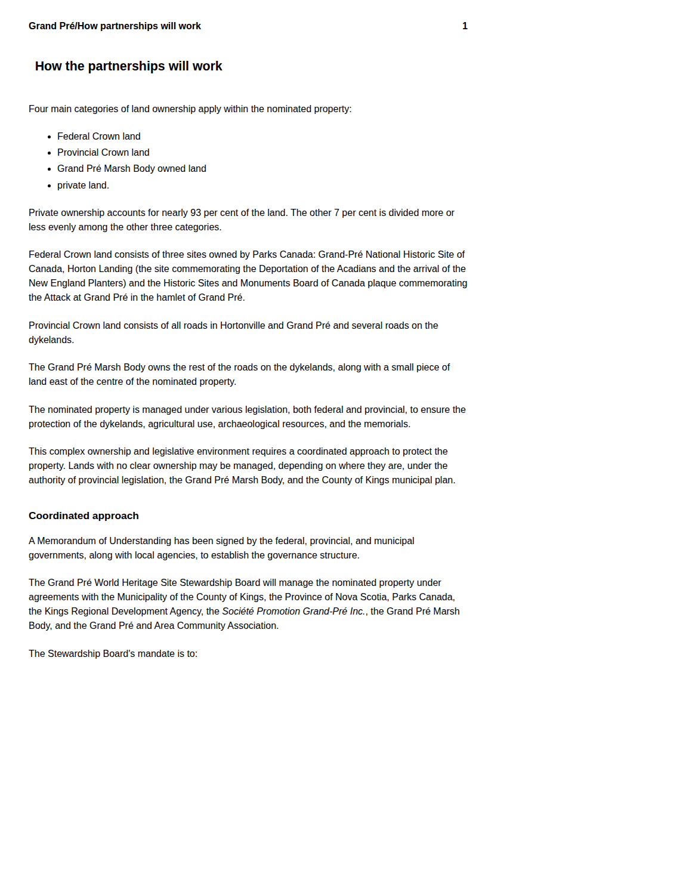Grand Pré/How partnerships will work 1
How the partnerships will work
Four main categories of land ownership apply within the nominated property:
Federal Crown land
Provincial Crown land
Grand Pré Marsh Body owned land
private land.
Private ownership accounts for nearly 93 per cent of the land. The other 7 per cent is divided more or less evenly among the other three categories.
Federal Crown land consists of three sites owned by Parks Canada: Grand-Pré National Historic Site of Canada, Horton Landing (the site commemorating the Deportation of the Acadians and the arrival of the New England Planters) and the Historic Sites and Monuments Board of Canada plaque commemorating the Attack at Grand Pré in the hamlet of Grand Pré.
Provincial Crown land consists of all roads in Hortonville and Grand Pré and several roads on the dykelands.
The Grand Pré Marsh Body owns the rest of the roads on the dykelands, along with a small piece of land east of the centre of the nominated property.
The nominated property is managed under various legislation, both federal and provincial, to ensure the protection of the dykelands, agricultural use, archaeological resources, and the memorials.
This complex ownership and legislative environment requires a coordinated approach to protect the property. Lands with no clear ownership may be managed, depending on where they are, under the authority of provincial legislation, the Grand Pré Marsh Body, and the County of Kings municipal plan.
Coordinated approach
A Memorandum of Understanding has been signed by the federal, provincial, and municipal governments, along with local agencies, to establish the governance structure.
The Grand Pré World Heritage Site Stewardship Board will manage the nominated property under agreements with the Municipality of the County of Kings, the Province of Nova Scotia, Parks Canada, the Kings Regional Development Agency, the Société Promotion Grand-Pré Inc., the Grand Pré Marsh Body, and the Grand Pré and Area Community Association.
The Stewardship Board's mandate is to: